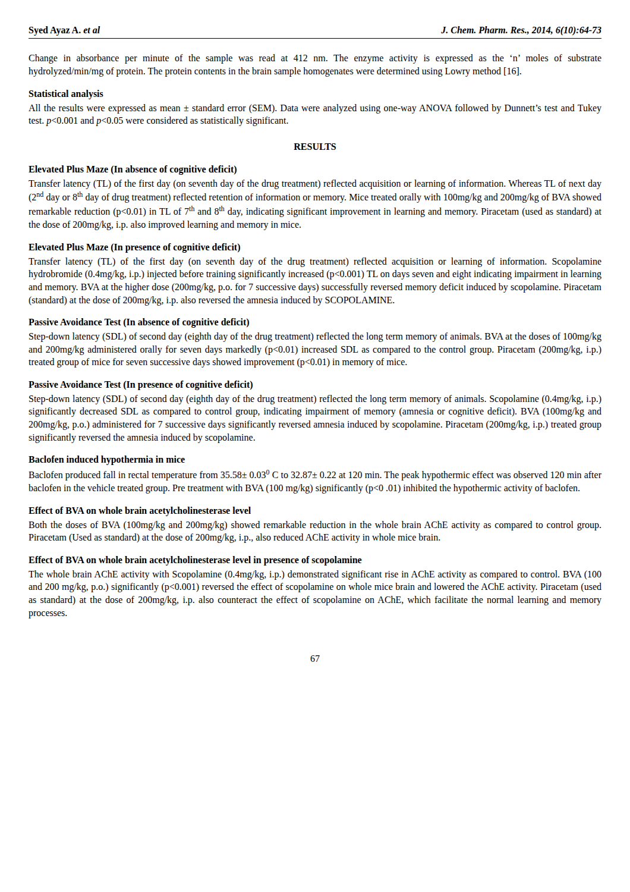Syed Ayaz A. et al J. Chem. Pharm. Res., 2014, 6(10):64-73
Change in absorbance per minute of the sample was read at 412 nm. The enzyme activity is expressed as the ‘n’ moles of substrate hydrolyzed/min/mg of protein. The protein contents in the brain sample homogenates were determined using Lowry method [16].
Statistical analysis
All the results were expressed as mean ± standard error (SEM). Data were analyzed using one-way ANOVA followed by Dunnett’s test and Tukey test. p<0.001 and p<0.05 were considered as statistically significant.
RESULTS
Elevated Plus Maze (In absence of cognitive deficit)
Transfer latency (TL) of the first day (on seventh day of the drug treatment) reflected acquisition or learning of information. Whereas TL of next day (2nd day or 8th day of drug treatment) reflected retention of information or memory. Mice treated orally with 100mg/kg and 200mg/kg of BVA showed remarkable reduction (p<0.01) in TL of 7th and 8th day, indicating significant improvement in learning and memory. Piracetam (used as standard) at the dose of 200mg/kg, i.p. also improved learning and memory in mice.
Elevated Plus Maze (In presence of cognitive deficit)
Transfer latency (TL) of the first day (on seventh day of the drug treatment) reflected acquisition or learning of information. Scopolamine hydrobromide (0.4mg/kg, i.p.) injected before training significantly increased (p<0.001) TL on days seven and eight indicating impairment in learning and memory. BVA at the higher dose (200mg/kg, p.o. for 7 successive days) successfully reversed memory deficit induced by scopolamine. Piracetam (standard) at the dose of 200mg/kg, i.p. also reversed the amnesia induced by SCOPOLAMINE.
Passive Avoidance Test (In absence of cognitive deficit)
Step-down latency (SDL) of second day (eighth day of the drug treatment) reflected the long term memory of animals. BVA at the doses of 100mg/kg and 200mg/kg administered orally for seven days markedly (p<0.01) increased SDL as compared to the control group. Piracetam (200mg/kg, i.p.) treated group of mice for seven successive days showed improvement (p<0.01) in memory of mice.
Passive Avoidance Test (In presence of cognitive deficit)
Step-down latency (SDL) of second day (eighth day of the drug treatment) reflected the long term memory of animals. Scopolamine (0.4mg/kg, i.p.) significantly decreased SDL as compared to control group, indicating impairment of memory (amnesia or cognitive deficit). BVA (100mg/kg and 200mg/kg, p.o.) administered for 7 successive days significantly reversed amnesia induced by scopolamine. Piracetam (200mg/kg, i.p.) treated group significantly reversed the amnesia induced by scopolamine.
Baclofen induced hypothermia in mice
Baclofen produced fall in rectal temperature from 35.58± 0.030 C to 32.87± 0.22 at 120 min. The peak hypothermic effect was observed 120 min after baclofen in the vehicle treated group. Pre treatment with BVA (100 mg/kg) significantly (p<0 .01) inhibited the hypothermic activity of baclofen.
Effect of BVA on whole brain acetylcholinesterase level
Both the doses of BVA (100mg/kg and 200mg/kg) showed remarkable reduction in the whole brain AChE activity as compared to control group. Piracetam (Used as standard) at the dose of 200mg/kg, i.p., also reduced AChE activity in whole mice brain.
Effect of BVA on whole brain acetylcholinesterase level in presence of scopolamine
The whole brain AChE activity with Scopolamine (0.4mg/kg, i.p.) demonstrated significant rise in AChE activity as compared to control. BVA (100 and 200 mg/kg, p.o.) significantly (p<0.001) reversed the effect of scopolamine on whole mice brain and lowered the AChE activity. Piracetam (used as standard) at the dose of 200mg/kg, i.p. also counteract the effect of scopolamine on AChE, which facilitate the normal learning and memory processes.
67